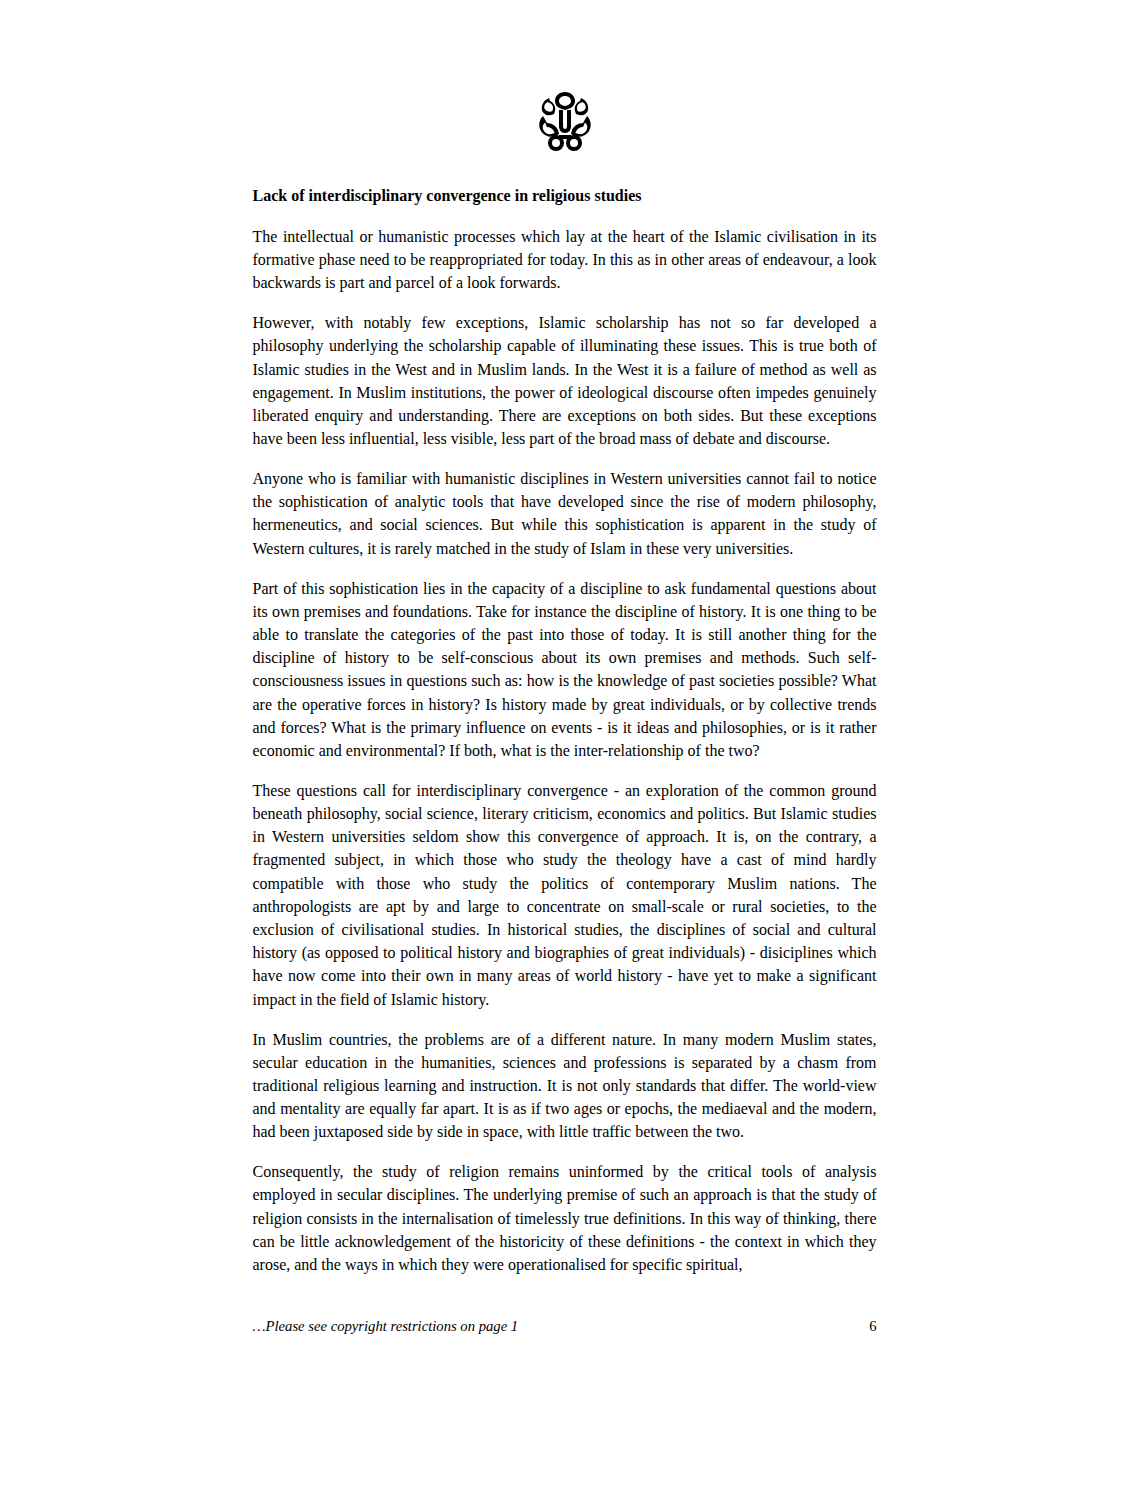Lack of interdisciplinary convergence in religious studies
The intellectual or humanistic processes which lay at the heart of the Islamic civilisation in its formative phase need to be reappropriated for today. In this as in other areas of endeavour, a look backwards is part and parcel of a look forwards.
However, with notably few exceptions, Islamic scholarship has not so far developed a philosophy underlying the scholarship capable of illuminating these issues. This is true both of Islamic studies in the West and in Muslim lands. In the West it is a failure of method as well as engagement. In Muslim institutions, the power of ideological discourse often impedes genuinely liberated enquiry and understanding. There are exceptions on both sides. But these exceptions have been less influential, less visible, less part of the broad mass of debate and discourse.
Anyone who is familiar with humanistic disciplines in Western universities cannot fail to notice the sophistication of analytic tools that have developed since the rise of modern philosophy, hermeneutics, and social sciences. But while this sophistication is apparent in the study of Western cultures, it is rarely matched in the study of Islam in these very universities.
Part of this sophistication lies in the capacity of a discipline to ask fundamental questions about its own premises and foundations. Take for instance the discipline of history. It is one thing to be able to translate the categories of the past into those of today. It is still another thing for the discipline of history to be self-conscious about its own premises and methods. Such self-consciousness issues in questions such as: how is the knowledge of past societies possible? What are the operative forces in history? Is history made by great individuals, or by collective trends and forces? What is the primary influence on events - is it ideas and philosophies, or is it rather economic and environmental? If both, what is the inter-relationship of the two?
These questions call for interdisciplinary convergence - an exploration of the common ground beneath philosophy, social science, literary criticism, economics and politics. But Islamic studies in Western universities seldom show this convergence of approach. It is, on the contrary, a fragmented subject, in which those who study the theology have a cast of mind hardly compatible with those who study the politics of contemporary Muslim nations. The anthropologists are apt by and large to concentrate on small-scale or rural societies, to the exclusion of civilisational studies. In historical studies, the disciplines of social and cultural history (as opposed to political history and biographies of great individuals) - disiciplines which have now come into their own in many areas of world history - have yet to make a significant impact in the field of Islamic history.
In Muslim countries, the problems are of a different nature. In many modern Muslim states, secular education in the humanities, sciences and professions is separated by a chasm from traditional religious learning and instruction. It is not only standards that differ. The world-view and mentality are equally far apart. It is as if two ages or epochs, the mediaeval and the modern, had been juxtaposed side by side in space, with little traffic between the two.
Consequently, the study of religion remains uninformed by the critical tools of analysis employed in secular disciplines. The underlying premise of such an approach is that the study of religion consists in the internalisation of timelessly true definitions. In this way of thinking, there can be little acknowledgement of the historicity of these definitions - the context in which they arose, and the ways in which they were operationalised for specific spiritual,
…Please see copyright restrictions on page 1 6